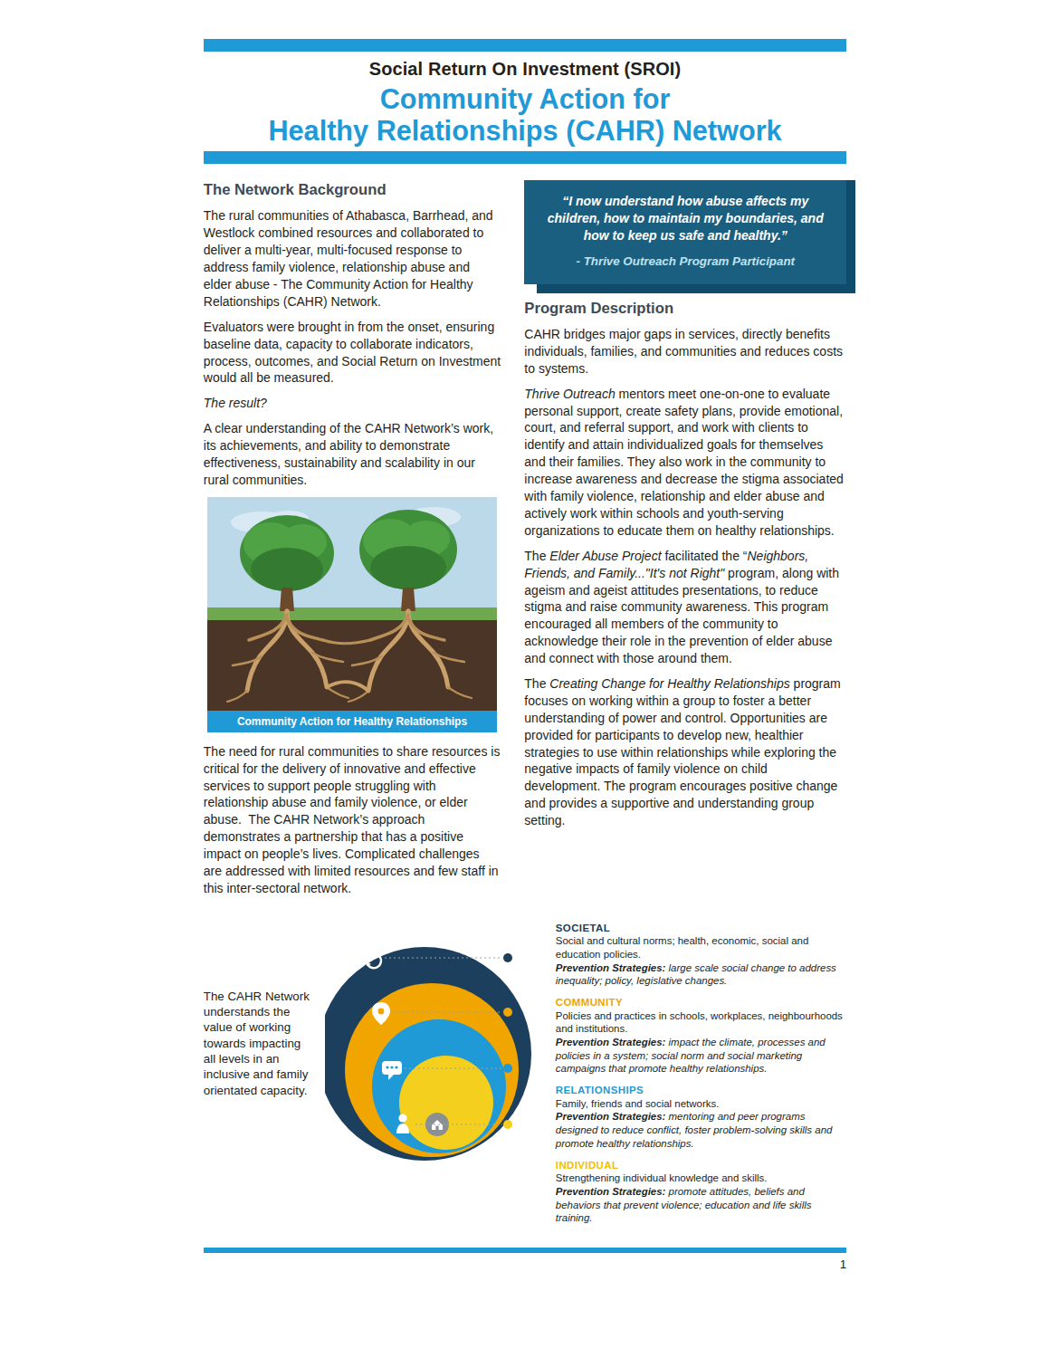Social Return On Investment (SROI)
Community Action for
Healthy Relationships (CAHR) Network
The Network Background
The rural communities of Athabasca, Barrhead, and Westlock combined resources and collaborated to deliver a multi-year, multi-focused response to address family violence, relationship abuse and elder abuse - The Community Action for Healthy Relationships (CAHR) Network.
Evaluators were brought in from the onset, ensuring baseline data, capacity to collaborate indicators, process, outcomes, and Social Return on Investment would all be measured.
The result?
A clear understanding of the CAHR Network’s work, its achievements, and ability to demonstrate effectiveness, sustainability and scalability in our rural communities.
Community Action for Healthy Relationships
The need for rural communities to share resources is critical for the delivery of innovative and effective services to support people struggling with relationship abuse and family violence, or elder abuse. The CAHR Network’s approach demonstrates a partnership that has a positive impact on people’s lives. Complicated challenges are addressed with limited resources and few staff in this inter-sectoral network.
“I now understand how abuse affects my children, how to maintain my boundaries, and how to keep us safe and healthy.”
- Thrive Outreach Program Participant
Program Description
CAHR bridges major gaps in services, directly benefits individuals, families, and communities and reduces costs to systems.
Thrive Outreach mentors meet one-on-one to evaluate personal support, create safety plans, provide emotional, court, and referral support, and work with clients to identify and attain individualized goals for themselves and their families. They also work in the community to increase awareness and decrease the stigma associated with family violence, relationship and elder abuse and actively work within schools and youth-serving organizations to educate them on healthy relationships.
The Elder Abuse Project facilitated the “Neighbors, Friends, and Family..."It's not Right" program, along with ageism and ageist attitudes presentations, to reduce stigma and raise community awareness. This program encouraged all members of the community to acknowledge their role in the prevention of elder abuse and connect with those around them.
The Creating Change for Healthy Relationships program focuses on working within a group to foster a better understanding of power and control. Opportunities are provided for participants to develop new, healthier strategies to use within relationships while exploring the negative impacts of family violence on child development. The program encourages positive change and provides a supportive and understanding group setting.
The CAHR Network understands the value of working towards impacting all levels in an inclusive and family orientated capacity.
SOCIETAL
Social and cultural norms; health, economic, social and education policies.
Prevention Strategies: large scale social change to address inequality; policy, legislative changes.
COMMUNITY
Policies and practices in schools, workplaces, neighbourhoods and institutions.
Prevention Strategies: impact the climate, processes and policies in a system; social norm and social marketing campaigns that promote healthy relationships.
RELATIONSHIPS
Family, friends and social networks.
Prevention Strategies: mentoring and peer programs designed to reduce conflict, foster problem-solving skills and promote healthy relationships.
INDIVIDUAL
Strengthening individual knowledge and skills.
Prevention Strategies: promote attitudes, beliefs and behaviors that prevent violence; education and life skills training.
1